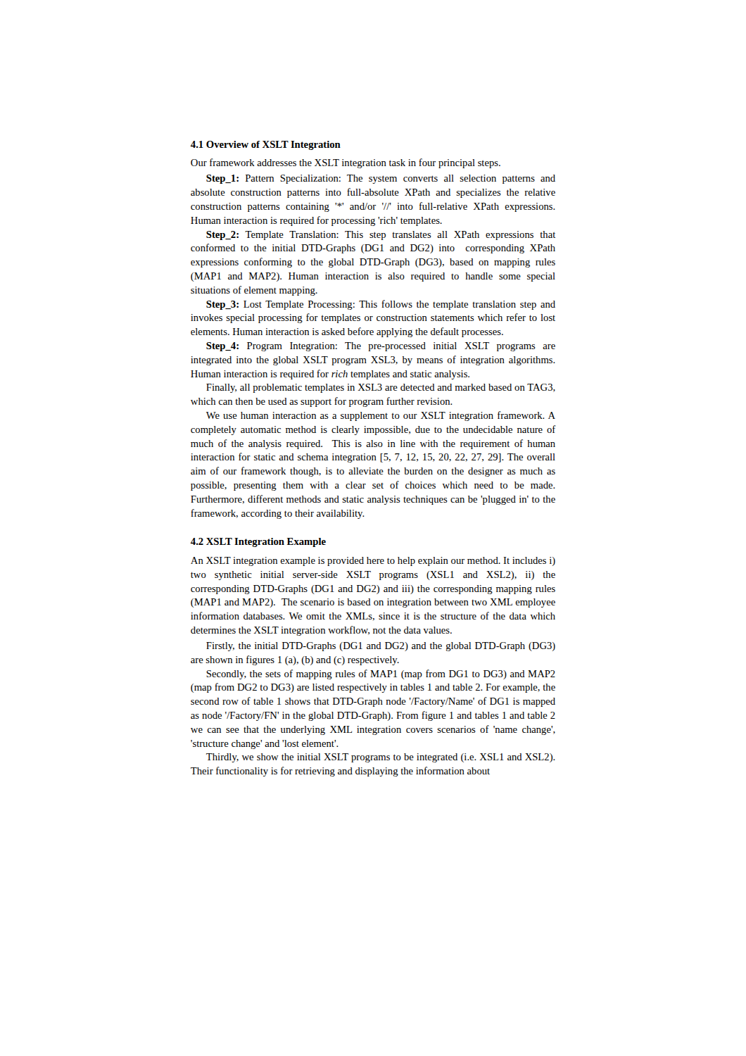4.1 Overview of XSLT Integration
Our framework addresses the XSLT integration task in four principal steps.
Step_1: Pattern Specialization: The system converts all selection patterns and absolute construction patterns into full-absolute XPath and specializes the relative construction patterns containing '*' and/or '//' into full-relative XPath expressions. Human interaction is required for processing 'rich' templates.
Step_2: Template Translation: This step translates all XPath expressions that conformed to the initial DTD-Graphs (DG1 and DG2) into corresponding XPath expressions conforming to the global DTD-Graph (DG3), based on mapping rules (MAP1 and MAP2). Human interaction is also required to handle some special situations of element mapping.
Step_3: Lost Template Processing: This follows the template translation step and invokes special processing for templates or construction statements which refer to lost elements. Human interaction is asked before applying the default processes.
Step_4: Program Integration: The pre-processed initial XSLT programs are integrated into the global XSLT program XSL3, by means of integration algorithms. Human interaction is required for rich templates and static analysis.
Finally, all problematic templates in XSL3 are detected and marked based on TAG3, which can then be used as support for program further revision.
We use human interaction as a supplement to our XSLT integration framework. A completely automatic method is clearly impossible, due to the undecidable nature of much of the analysis required. This is also in line with the requirement of human interaction for static and schema integration [5, 7, 12, 15, 20, 22, 27, 29]. The overall aim of our framework though, is to alleviate the burden on the designer as much as possible, presenting them with a clear set of choices which need to be made. Furthermore, different methods and static analysis techniques can be 'plugged in' to the framework, according to their availability.
4.2 XSLT Integration Example
An XSLT integration example is provided here to help explain our method. It includes i) two synthetic initial server-side XSLT programs (XSL1 and XSL2), ii) the corresponding DTD-Graphs (DG1 and DG2) and iii) the corresponding mapping rules (MAP1 and MAP2). The scenario is based on integration between two XML employee information databases. We omit the XMLs, since it is the structure of the data which determines the XSLT integration workflow, not the data values.
Firstly, the initial DTD-Graphs (DG1 and DG2) and the global DTD-Graph (DG3) are shown in figures 1 (a), (b) and (c) respectively.
Secondly, the sets of mapping rules of MAP1 (map from DG1 to DG3) and MAP2 (map from DG2 to DG3) are listed respectively in tables 1 and table 2. For example, the second row of table 1 shows that DTD-Graph node '/Factory/Name' of DG1 is mapped as node '/Factory/FN' in the global DTD-Graph). From figure 1 and tables 1 and table 2 we can see that the underlying XML integration covers scenarios of 'name change', 'structure change' and 'lost element'.
Thirdly, we show the initial XSLT programs to be integrated (i.e. XSL1 and XSL2). Their functionality is for retrieving and displaying the information about